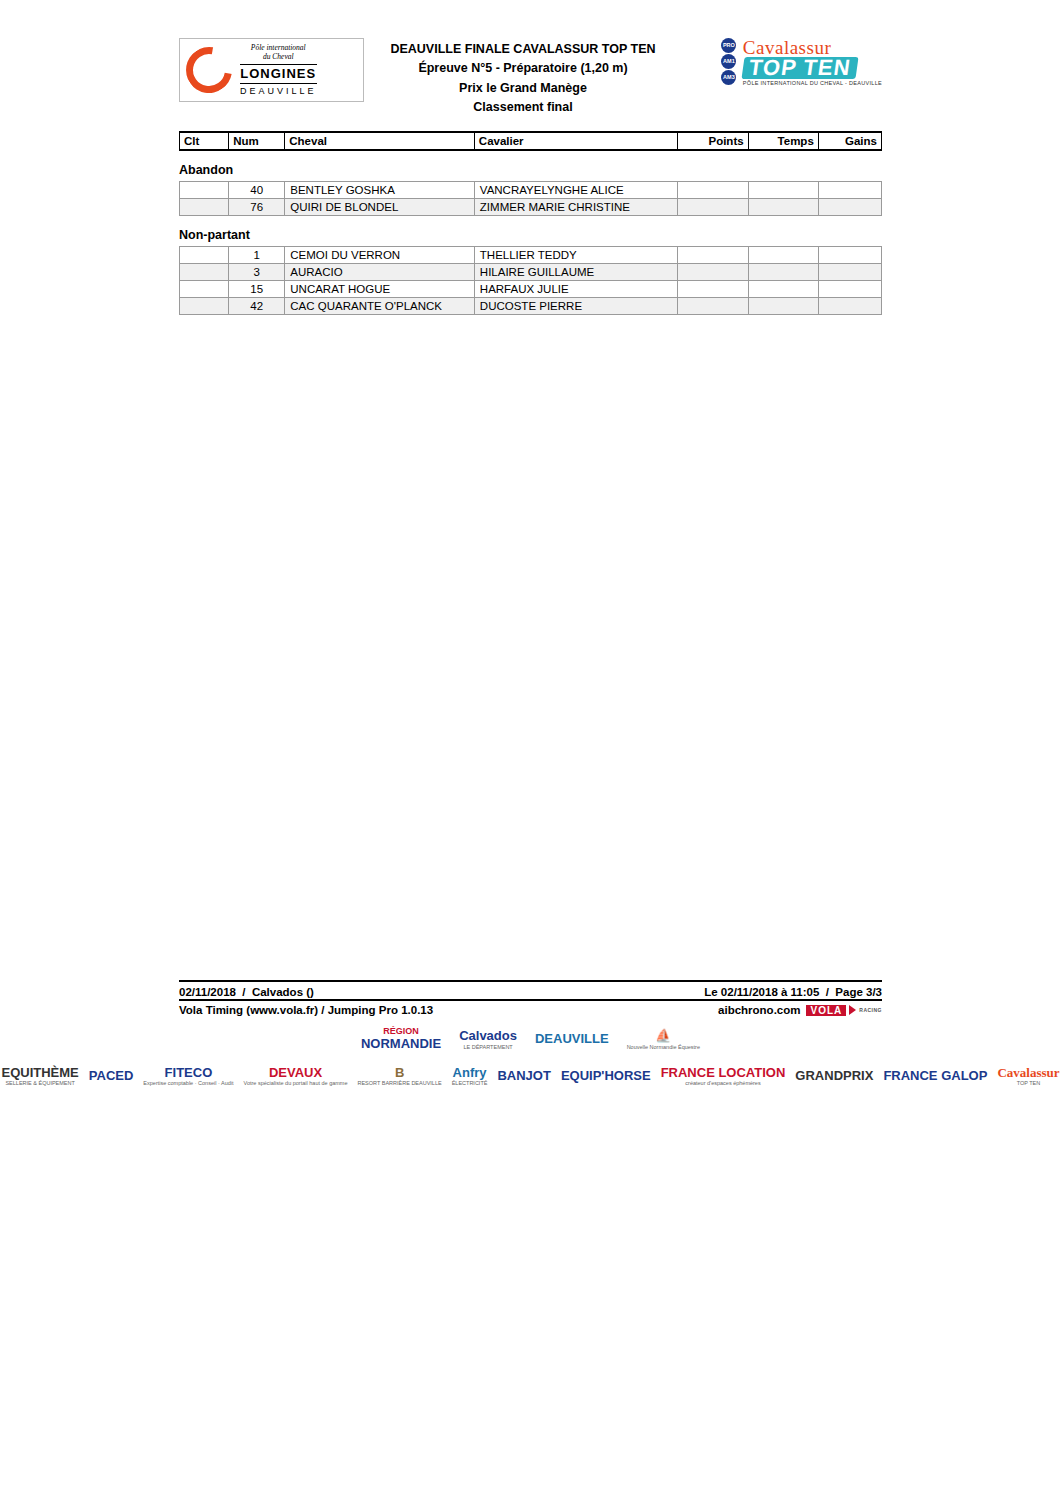Pôle international
du Cheval
LONGINES
DEAUVILLE
DEAUVILLE FINALE CAVALASSUR TOP TEN
Épreuve N°5 - Préparatoire (1,20 m)
Prix le Grand Manège
Classement final
PRO
AM1
AM3
Cavalassur
TOP TEN
PÔLE INTERNATIONAL DU CHEVAL - DEAUVILLE
| Clt | Num | Cheval | Cavalier | Points | Temps | Gains |
| --- | --- | --- | --- | --- | --- | --- |
Abandon
| | 40 | BENTLEY GOSHKA | VANCRAYELYNGHE ALICE | | | |
| | 76 | QUIRI DE BLONDEL | ZIMMER MARIE CHRISTINE | | | |
Non-partant
| | 1 | CEMOI DU VERRON | THELLIER TEDDY | | | |
| | 3 | AURACIO | HILAIRE GUILLAUME | | | |
| | 15 | UNCARAT HOGUE | HARFAUX JULIE | | | |
| | 42 | CAC QUARANTE O'PLANCK | DUCOSTE PIERRE | | | |
02/11/2018 / Calvados ()
Le 02/11/2018 à 11:05 / Page 3/3
Vola Timing (www.vola.fr) / Jumping Pro 1.0.13
aibchrono.com VOLA RACING
RÉGION NORMANDIE
Calvados LE DÉPARTEMENT
DEAUVILLE
⛵Nouvelle Normandie Équestre
EQUITHÈME SELLERIE & ÉQUIPEMENT
PACED
FITECO Expertise comptable · Conseil · Audit
DEVAUX Votre spécialiste du portail haut de gamme
BRESORT BARRIÈRE DEAUVILLE
Anfry ÉLECTRICITÉ
BANJOT
EQUIP'HORSE
FRANCE LOCATION créateur d'espaces éphémères
GRANDPRIX
FRANCE GALOP
Cavalassur TOP TEN